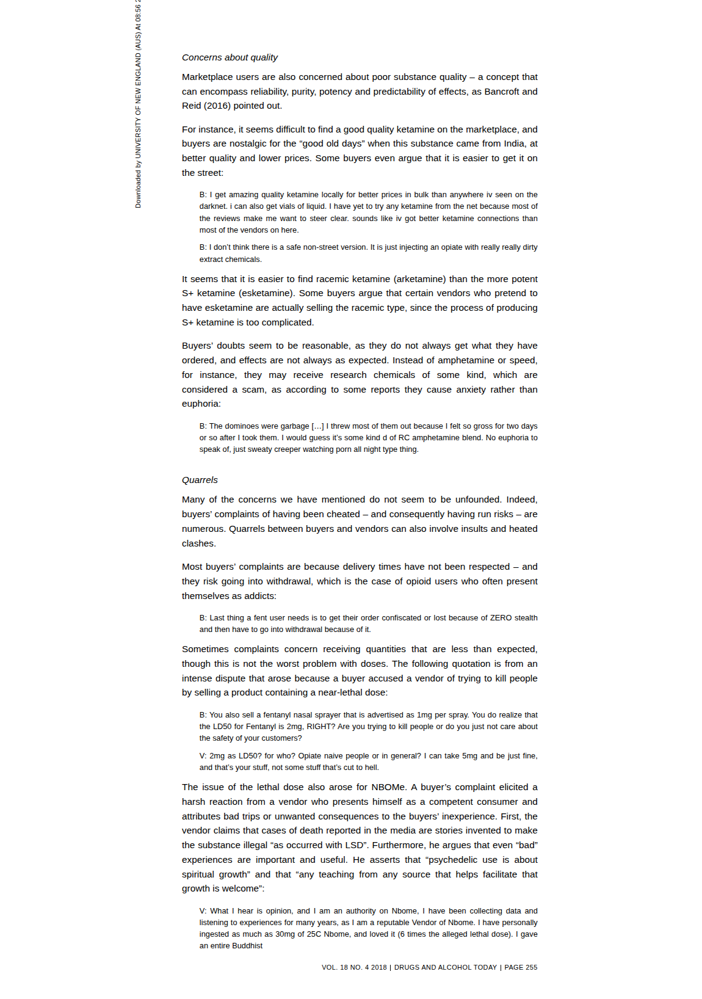Downloaded by UNIVERSITY OF NEW ENGLAND (AUS) At 08:56 23 October 2018 (PT)
Concerns about quality
Marketplace users are also concerned about poor substance quality – a concept that can encompass reliability, purity, potency and predictability of effects, as Bancroft and Reid (2016) pointed out.
For instance, it seems difficult to find a good quality ketamine on the marketplace, and buyers are nostalgic for the “good old days” when this substance came from India, at better quality and lower prices. Some buyers even argue that it is easier to get it on the street:
B: I get amazing quality ketamine locally for better prices in bulk than anywhere iv seen on the darknet. i can also get vials of liquid. I have yet to try any ketamine from the net because most of the reviews make me want to steer clear. sounds like iv got better ketamine connections than most of the vendors on here.
B: I don’t think there is a safe non-street version. It is just injecting an opiate with really really dirty extract chemicals.
It seems that it is easier to find racemic ketamine (arketamine) than the more potent S+ ketamine (esketamine). Some buyers argue that certain vendors who pretend to have esketamine are actually selling the racemic type, since the process of producing S+ ketamine is too complicated.
Buyers’ doubts seem to be reasonable, as they do not always get what they have ordered, and effects are not always as expected. Instead of amphetamine or speed, for instance, they may receive research chemicals of some kind, which are considered a scam, as according to some reports they cause anxiety rather than euphoria:
B: The dominoes were garbage […] I threw most of them out because I felt so gross for two days or so after I took them. I would guess it’s some kind d of RC amphetamine blend. No euphoria to speak of, just sweaty creeper watching porn all night type thing.
Quarrels
Many of the concerns we have mentioned do not seem to be unfounded. Indeed, buyers’ complaints of having been cheated – and consequently having run risks – are numerous. Quarrels between buyers and vendors can also involve insults and heated clashes.
Most buyers’ complaints are because delivery times have not been respected – and they risk going into withdrawal, which is the case of opioid users who often present themselves as addicts:
B: Last thing a fent user needs is to get their order confiscated or lost because of ZERO stealth and then have to go into withdrawal because of it.
Sometimes complaints concern receiving quantities that are less than expected, though this is not the worst problem with doses. The following quotation is from an intense dispute that arose because a buyer accused a vendor of trying to kill people by selling a product containing a near-lethal dose:
B: You also sell a fentanyl nasal sprayer that is advertised as 1mg per spray. You do realize that the LD50 for Fentanyl is 2mg, RIGHT? Are you trying to kill people or do you just not care about the safety of your customers?
V: 2mg as LD50? for who? Opiate naive people or in general? I can take 5mg and be just fine, and that’s your stuff, not some stuff that’s cut to hell.
The issue of the lethal dose also arose for NBOMe. A buyer’s complaint elicited a harsh reaction from a vendor who presents himself as a competent consumer and attributes bad trips or unwanted consequences to the buyers’ inexperience. First, the vendor claims that cases of death reported in the media are stories invented to make the substance illegal “as occurred with LSD”. Furthermore, he argues that even “bad” experiences are important and useful. He asserts that “psychedelic use is about spiritual growth” and that “any teaching from any source that helps facilitate that growth is welcome”:
V: What I hear is opinion, and I am an authority on Nbome, I have been collecting data and listening to experiences for many years, as I am a reputable Vendor of Nbome. I have personally ingested as much as 30mg of 25C Nbome, and loved it (6 times the alleged lethal dose). I gave an entire Buddhist
VOL. 18 NO. 4 2018 DRUGS AND ALCOHOL TODAY PAGE 255